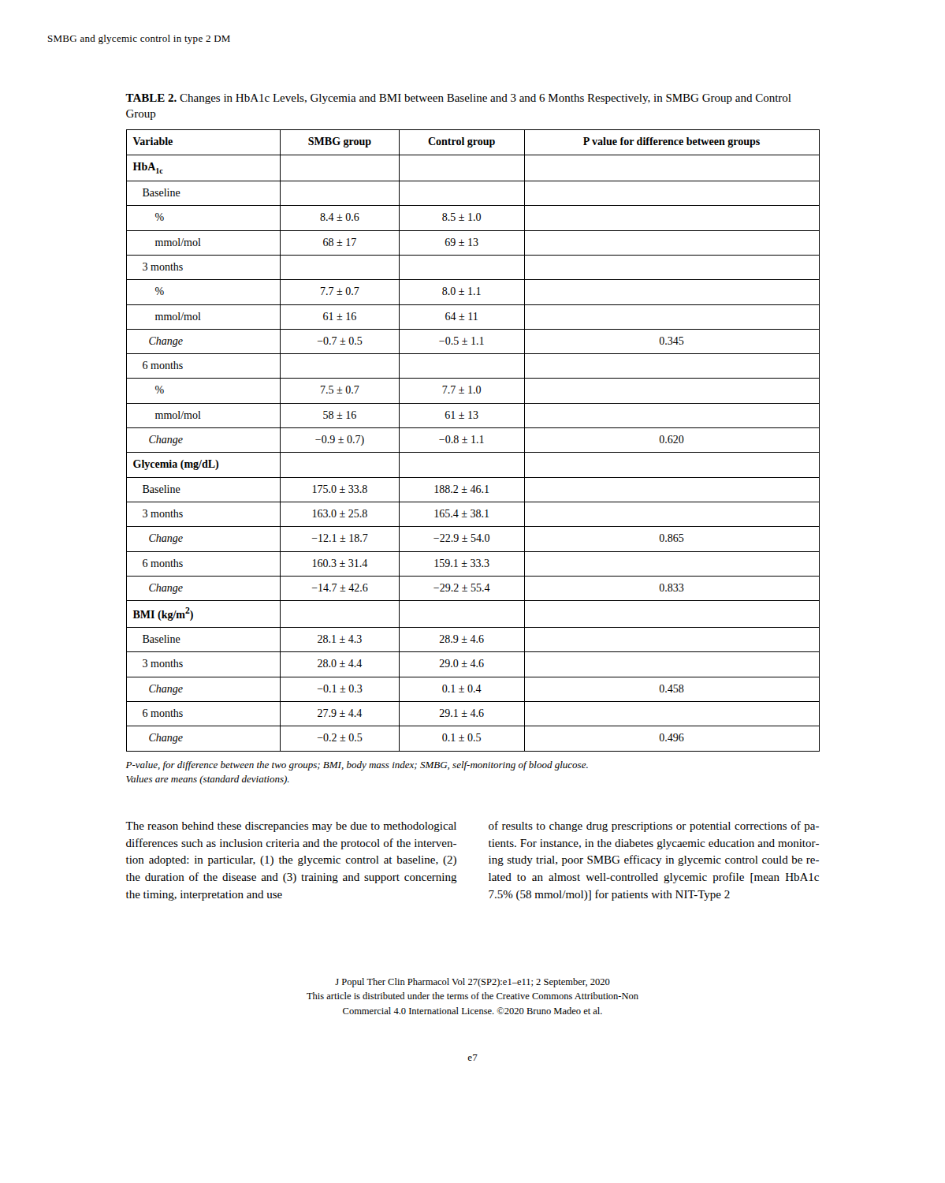SMBG and glycemic control in type 2 DM
TABLE 2. Changes in HbA1c Levels, Glycemia and BMI between Baseline and 3 and 6 Months Respectively, in SMBG Group and Control Group
| Variable | SMBG group | Control group | P value for difference between groups |
| --- | --- | --- | --- |
| HbA 1c | | | |
| Baseline | | | |
| % | 8.4 ± 0.6 | 8.5 ± 1.0 | |
| mmol/mol | 68 ± 17 | 69 ± 13 | |
| 3 months | | | |
| % | 7.7 ± 0.7 | 8.0 ± 1.1 | |
| mmol/mol | 61 ± 16 | 64 ± 11 | |
| Change | −0.7 ± 0.5 | −0.5 ± 1.1 | 0.345 |
| 6 months | | | |
| % | 7.5 ± 0.7 | 7.7 ± 1.0 | |
| mmol/mol | 58 ± 16 | 61 ± 13 | |
| Change | −0.9 ± 0.7) | −0.8 ± 1.1 | 0.620 |
| Glycemia (mg/dL) | | | |
| Baseline | 175.0 ± 33.8 | 188.2 ± 46.1 | |
| 3 months | 163.0 ± 25.8 | 165.4 ± 38.1 | |
| Change | −12.1 ± 18.7 | −22.9 ± 54.0 | 0.865 |
| 6 months | 160.3 ± 31.4 | 159.1 ± 33.3 | |
| Change | −14.7 ± 42.6 | −29.2 ± 55.4 | 0.833 |
| BMI (kg/m 2 ) | | | |
| Baseline | 28.1 ± 4.3 | 28.9 ± 4.6 | |
| 3 months | 28.0 ± 4.4 | 29.0 ± 4.6 | |
| Change | −0.1 ± 0.3 | 0.1 ± 0.4 | 0.458 |
| 6 months | 27.9 ± 4.4 | 29.1 ± 4.6 | |
| Change | −0.2 ± 0.5 | 0.1 ± 0.5 | 0.496 |
P-value, for difference between the two groups; BMI, body mass index; SMBG, self-monitoring of blood glucose.
Values are means (standard deviations).
The reason behind these discrepancies may be due to methodological differences such as inclusion criteria and the protocol of the intervention adopted: in particular, (1) the glycemic control at baseline, (2) the duration of the disease and (3) training and support concerning the timing, interpretation and use
of results to change drug prescriptions or potential corrections of patients. For instance, in the diabetes glycaemic education and monitoring study trial, poor SMBG efficacy in glycemic control could be related to an almost well-controlled glycemic profile [mean HbA1c 7.5% (58 mmol/mol)] for patients with NIT-Type 2
J Popul Ther Clin Pharmacol Vol 27(SP2):e1–e11; 2 September, 2020
This article is distributed under the terms of the Creative Commons Attribution-Non
Commercial 4.0 International License. ©2020 Bruno Madeo et al.
e7